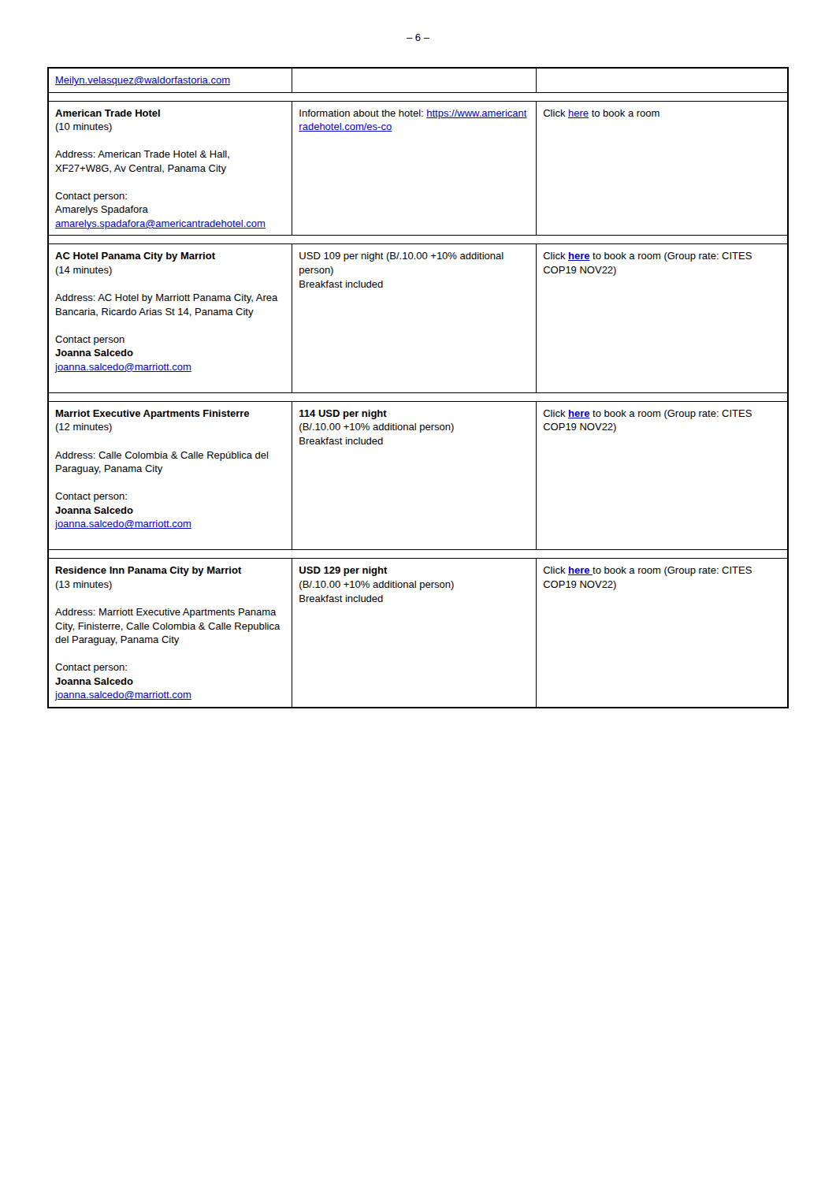– 6 –
| Meilyn.velasquez@waldorfastoria.com | | |
| American Trade Hotel (10 minutes) Address: American Trade Hotel & Hall, XF27+W8G, Av Central, Panama City Contact person: Amarelys Spadafora amarelys.spadafora@americantradehotel.com | Information about the hotel: https://www.americantradehotel.com/es-co | Click here to book a room |
| AC Hotel Panama City by Marriot (14 minutes) Address: AC Hotel by Marriott Panama City, Area Bancaria, Ricardo Arias St 14, Panama City Contact person Joanna Salcedo joanna.salcedo@marriott.com | USD 109 per night (B/.10.00 +10% additional person) Breakfast included | Click here to book a room (Group rate: CITES COP19 NOV22) |
| Marriot Executive Apartments Finisterre (12 minutes) Address: Calle Colombia & Calle República del Paraguay, Panama City Contact person: Joanna Salcedo joanna.salcedo@marriott.com | 114 USD per night (B/.10.00 +10% additional person) Breakfast included | Click here to book a room (Group rate: CITES COP19 NOV22) |
| Residence Inn Panama City by Marriot (13 minutes) Address: Marriott Executive Apartments Panama City, Finisterre, Calle Colombia & Calle Republica del Paraguay, Panama City Contact person: Joanna Salcedo joanna.salcedo@marriott.com | USD 129 per night (B/.10.00 +10% additional person) Breakfast included | Click here to book a room (Group rate: CITES COP19 NOV22) |